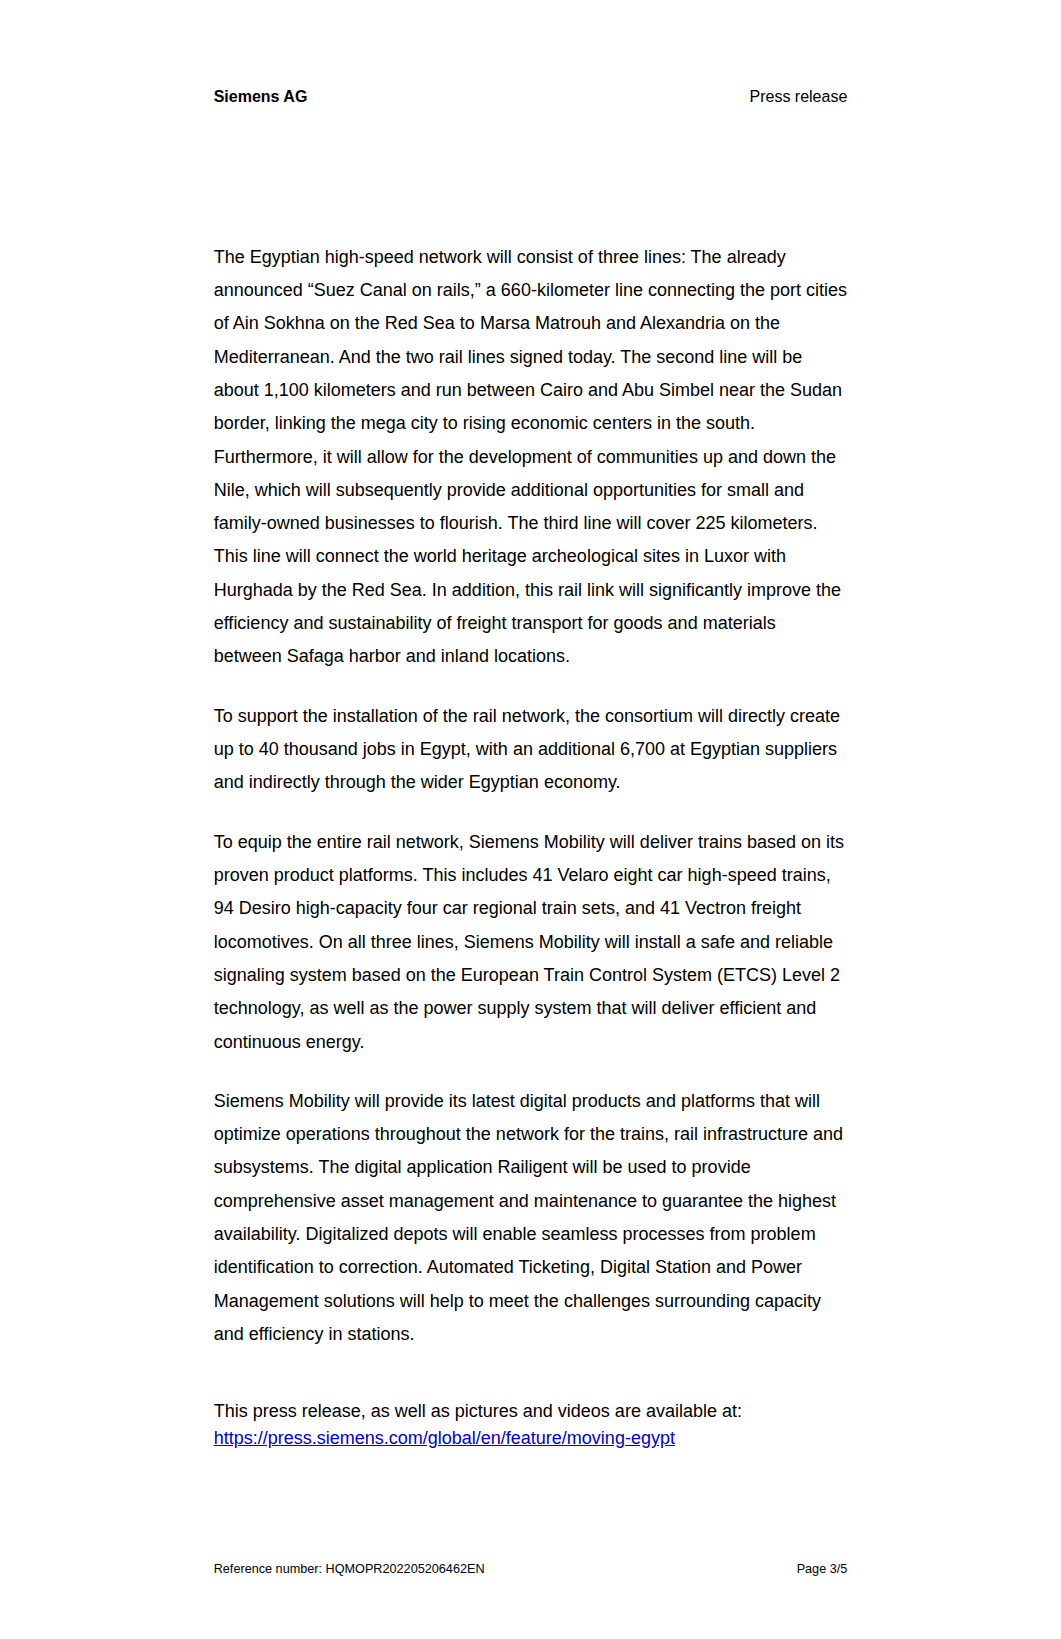Siemens AG Press release
The Egyptian high-speed network will consist of three lines: The already announced “Suez Canal on rails,” a 660-kilometer line connecting the port cities of Ain Sokhna on the Red Sea to Marsa Matrouh and Alexandria on the Mediterranean. And the two rail lines signed today. The second line will be about 1,100 kilometers and run between Cairo and Abu Simbel near the Sudan border, linking the mega city to rising economic centers in the south. Furthermore, it will allow for the development of communities up and down the Nile, which will subsequently provide additional opportunities for small and family-owned businesses to flourish. The third line will cover 225 kilometers. This line will connect the world heritage archeological sites in Luxor with Hurghada by the Red Sea. In addition, this rail link will significantly improve the efficiency and sustainability of freight transport for goods and materials between Safaga harbor and inland locations.
To support the installation of the rail network, the consortium will directly create up to 40 thousand jobs in Egypt, with an additional 6,700 at Egyptian suppliers and indirectly through the wider Egyptian economy.
To equip the entire rail network, Siemens Mobility will deliver trains based on its proven product platforms. This includes 41 Velaro eight car high-speed trains, 94 Desiro high-capacity four car regional train sets, and 41 Vectron freight locomotives. On all three lines, Siemens Mobility will install a safe and reliable signaling system based on the European Train Control System (ETCS) Level 2 technology, as well as the power supply system that will deliver efficient and continuous energy.
Siemens Mobility will provide its latest digital products and platforms that will optimize operations throughout the network for the trains, rail infrastructure and subsystems. The digital application Railigent will be used to provide comprehensive asset management and maintenance to guarantee the highest availability. Digitalized depots will enable seamless processes from problem identification to correction. Automated Ticketing, Digital Station and Power Management solutions will help to meet the challenges surrounding capacity and efficiency in stations.
This press release, as well as pictures and videos are available at:
https://press.siemens.com/global/en/feature/moving-egypt
Reference number: HQMOPR202205206462EN Page 3/5